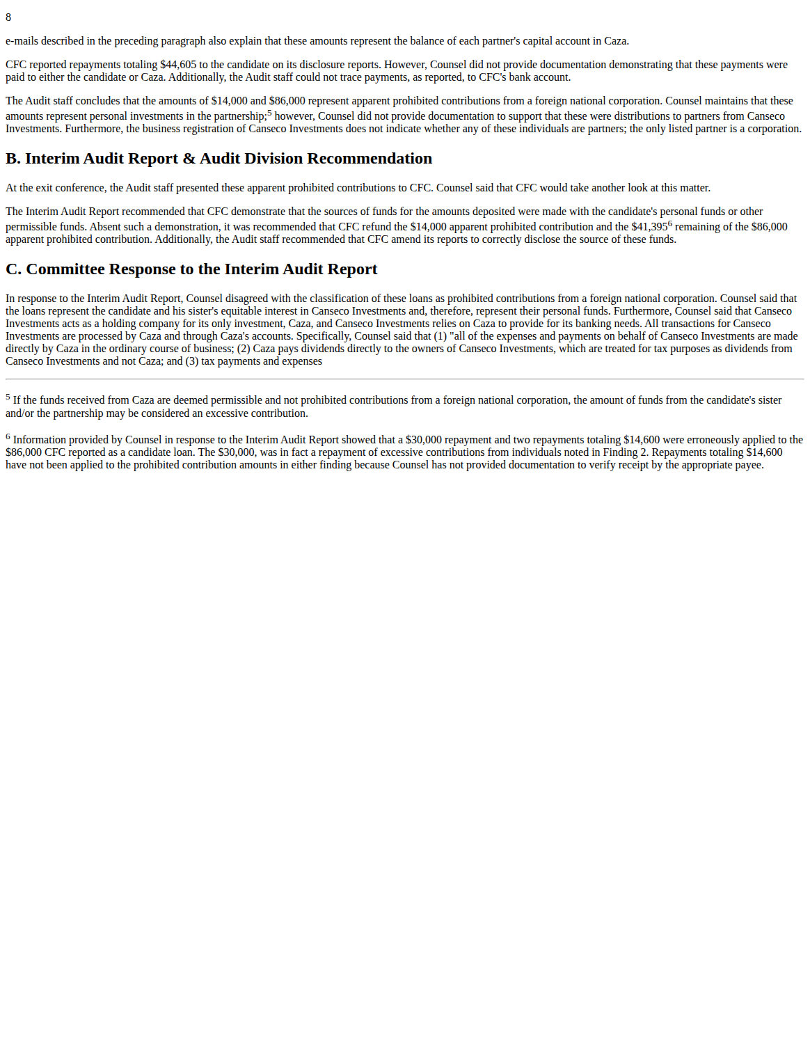8
e-mails described in the preceding paragraph also explain that these amounts represent the balance of each partner's capital account in Caza.
CFC reported repayments totaling $44,605 to the candidate on its disclosure reports. However, Counsel did not provide documentation demonstrating that these payments were paid to either the candidate or Caza. Additionally, the Audit staff could not trace payments, as reported, to CFC's bank account.
The Audit staff concludes that the amounts of $14,000 and $86,000 represent apparent prohibited contributions from a foreign national corporation. Counsel maintains that these amounts represent personal investments in the partnership;5 however, Counsel did not provide documentation to support that these were distributions to partners from Canseco Investments. Furthermore, the business registration of Canseco Investments does not indicate whether any of these individuals are partners; the only listed partner is a corporation.
B. Interim Audit Report & Audit Division Recommendation
At the exit conference, the Audit staff presented these apparent prohibited contributions to CFC. Counsel said that CFC would take another look at this matter.
The Interim Audit Report recommended that CFC demonstrate that the sources of funds for the amounts deposited were made with the candidate's personal funds or other permissible funds. Absent such a demonstration, it was recommended that CFC refund the $14,000 apparent prohibited contribution and the $41,3956 remaining of the $86,000 apparent prohibited contribution. Additionally, the Audit staff recommended that CFC amend its reports to correctly disclose the source of these funds.
C. Committee Response to the Interim Audit Report
In response to the Interim Audit Report, Counsel disagreed with the classification of these loans as prohibited contributions from a foreign national corporation. Counsel said that the loans represent the candidate and his sister's equitable interest in Canseco Investments and, therefore, represent their personal funds. Furthermore, Counsel said that Canseco Investments acts as a holding company for its only investment, Caza, and Canseco Investments relies on Caza to provide for its banking needs. All transactions for Canseco Investments are processed by Caza and through Caza's accounts. Specifically, Counsel said that (1) "all of the expenses and payments on behalf of Canseco Investments are made directly by Caza in the ordinary course of business; (2) Caza pays dividends directly to the owners of Canseco Investments, which are treated for tax purposes as dividends from Canseco Investments and not Caza; and (3) tax payments and expenses
5 If the funds received from Caza are deemed permissible and not prohibited contributions from a foreign national corporation, the amount of funds from the candidate's sister and/or the partnership may be considered an excessive contribution.
6 Information provided by Counsel in response to the Interim Audit Report showed that a $30,000 repayment and two repayments totaling $14,600 were erroneously applied to the $86,000 CFC reported as a candidate loan. The $30,000, was in fact a repayment of excessive contributions from individuals noted in Finding 2. Repayments totaling $14,600 have not been applied to the prohibited contribution amounts in either finding because Counsel has not provided documentation to verify receipt by the appropriate payee.